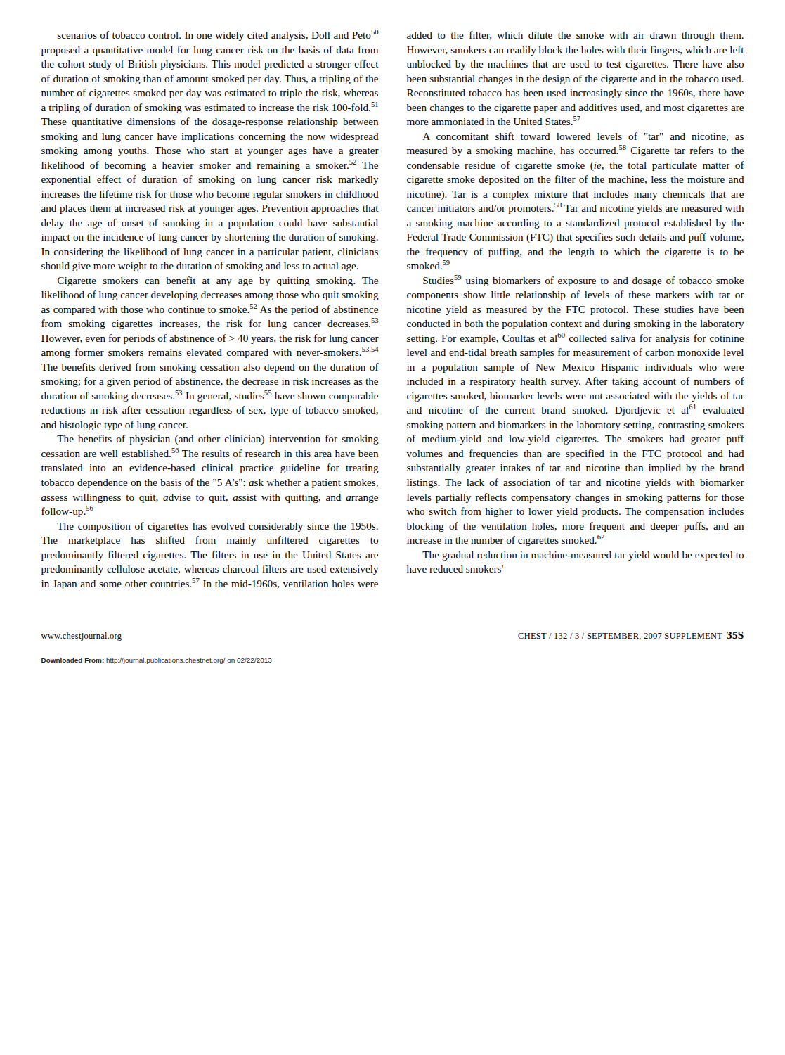scenarios of tobacco control. In one widely cited analysis, Doll and Peto50 proposed a quantitative model for lung cancer risk on the basis of data from the cohort study of British physicians. This model predicted a stronger effect of duration of smoking than of amount smoked per day. Thus, a tripling of the number of cigarettes smoked per day was estimated to triple the risk, whereas a tripling of duration of smoking was estimated to increase the risk 100-fold.51 These quantitative dimensions of the dosage-response relationship between smoking and lung cancer have implications concerning the now widespread smoking among youths. Those who start at younger ages have a greater likelihood of becoming a heavier smoker and remaining a smoker.52 The exponential effect of duration of smoking on lung cancer risk markedly increases the lifetime risk for those who become regular smokers in childhood and places them at increased risk at younger ages. Prevention approaches that delay the age of onset of smoking in a population could have substantial impact on the incidence of lung cancer by shortening the duration of smoking. In considering the likelihood of lung cancer in a particular patient, clinicians should give more weight to the duration of smoking and less to actual age.
Cigarette smokers can benefit at any age by quitting smoking. The likelihood of lung cancer developing decreases among those who quit smoking as compared with those who continue to smoke.52 As the period of abstinence from smoking cigarettes increases, the risk for lung cancer decreases.53 However, even for periods of abstinence of > 40 years, the risk for lung cancer among former smokers remains elevated compared with never-smokers.53,54 The benefits derived from smoking cessation also depend on the duration of smoking; for a given period of abstinence, the decrease in risk increases as the duration of smoking decreases.53 In general, studies55 have shown comparable reductions in risk after cessation regardless of sex, type of tobacco smoked, and histologic type of lung cancer.
The benefits of physician (and other clinician) intervention for smoking cessation are well established.56 The results of research in this area have been translated into an evidence-based clinical practice guideline for treating tobacco dependence on the basis of the "5 A's": ask whether a patient smokes, assess willingness to quit, advise to quit, assist with quitting, and arrange follow-up.56
The composition of cigarettes has evolved considerably since the 1950s. The marketplace has shifted from mainly unfiltered cigarettes to predominantly filtered cigarettes. The filters in use in the United States are predominantly cellulose acetate, whereas charcoal filters are used extensively in Japan and some other countries.57 In the mid-1960s, ventilation holes were added to the filter, which dilute the smoke with air drawn through them. However, smokers can readily block the holes with their fingers, which are left unblocked by the machines that are used to test cigarettes. There have also been substantial changes in the design of the cigarette and in the tobacco used. Reconstituted tobacco has been used increasingly since the 1960s, there have been changes to the cigarette paper and additives used, and most cigarettes are more ammoniated in the United States.57
A concomitant shift toward lowered levels of "tar" and nicotine, as measured by a smoking machine, has occurred.58 Cigarette tar refers to the condensable residue of cigarette smoke (ie, the total particulate matter of cigarette smoke deposited on the filter of the machine, less the moisture and nicotine). Tar is a complex mixture that includes many chemicals that are cancer initiators and/or promoters.58 Tar and nicotine yields are measured with a smoking machine according to a standardized protocol established by the Federal Trade Commission (FTC) that specifies such details and puff volume, the frequency of puffing, and the length to which the cigarette is to be smoked.59
Studies59 using biomarkers of exposure to and dosage of tobacco smoke components show little relationship of levels of these markers with tar or nicotine yield as measured by the FTC protocol. These studies have been conducted in both the population context and during smoking in the laboratory setting. For example, Coultas et al60 collected saliva for analysis for cotinine level and end-tidal breath samples for measurement of carbon monoxide level in a population sample of New Mexico Hispanic individuals who were included in a respiratory health survey. After taking account of numbers of cigarettes smoked, biomarker levels were not associated with the yields of tar and nicotine of the current brand smoked. Djordjevic et al61 evaluated smoking pattern and biomarkers in the laboratory setting, contrasting smokers of medium-yield and low-yield cigarettes. The smokers had greater puff volumes and frequencies than are specified in the FTC protocol and had substantially greater intakes of tar and nicotine than implied by the brand listings. The lack of association of tar and nicotine yields with biomarker levels partially reflects compensatory changes in smoking patterns for those who switch from higher to lower yield products. The compensation includes blocking of the ventilation holes, more frequent and deeper puffs, and an increase in the number of cigarettes smoked.62
The gradual reduction in machine-measured tar yield would be expected to have reduced smokers'
www.chestjournal.org CHEST / 132 / 3 / SEPTEMBER, 2007 SUPPLEMENT35S
Downloaded From: http://journal.publications.chestnet.org/ on 02/22/2013